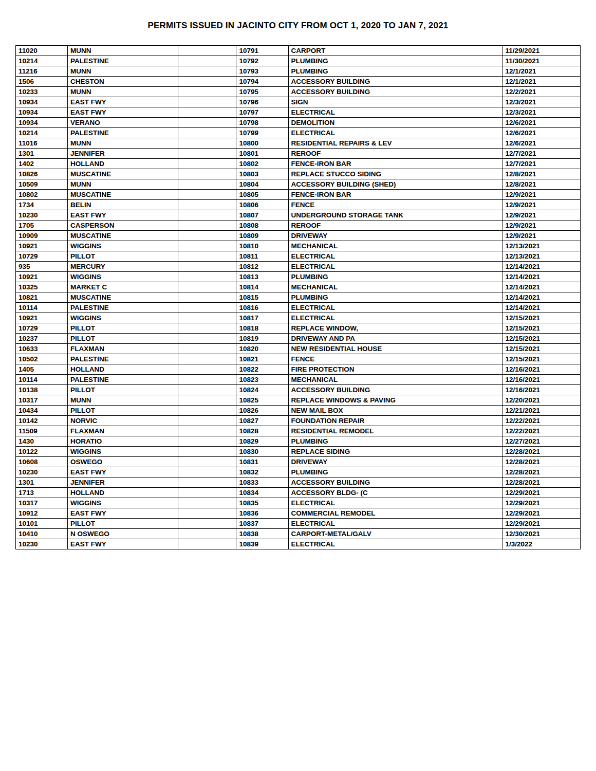PERMITS ISSUED IN JACINTO CITY FROM OCT 1, 2020 TO JAN 7, 2021
| 11020 | MUNN | | 10791 | CARPORT | 11/29/2021 |
| 10214 | PALESTINE | | 10792 | PLUMBING | 11/30/2021 |
| 11216 | MUNN | | 10793 | PLUMBING | 12/1/2021 |
| 1506 | CHESTON | | 10794 | ACCESSORY BUILDING | 12/1/2021 |
| 10233 | MUNN | | 10795 | ACCESSORY BUILDING | 12/2/2021 |
| 10934 | EAST FWY | | 10796 | SIGN | 12/3/2021 |
| 10934 | EAST FWY | | 10797 | ELECTRICAL | 12/3/2021 |
| 10934 | VERANO | | 10798 | DEMOLITION | 12/6/2021 |
| 10214 | PALESTINE | | 10799 | ELECTRICAL | 12/6/2021 |
| 11016 | MUNN | | 10800 | RESIDENTIAL REPAIRS & LEV | 12/6/2021 |
| 1301 | JENNIFER | | 10801 | REROOF | 12/7/2021 |
| 1402 | HOLLAND | | 10802 | FENCE-IRON BAR | 12/7/2021 |
| 10826 | MUSCATINE | | 10803 | REPLACE STUCCO SIDING | 12/8/2021 |
| 10509 | MUNN | | 10804 | ACCESSORY BUILDING (SHED) | 12/8/2021 |
| 10802 | MUSCATINE | | 10805 | FENCE-IRON BAR | 12/9/2021 |
| 1734 | BELIN | | 10806 | FENCE | 12/9/2021 |
| 10230 | EAST FWY | | 10807 | UNDERGROUND STORAGE TANK | 12/9/2021 |
| 1705 | CASPERSON | | 10808 | REROOF | 12/9/2021 |
| 10909 | MUSCATINE | | 10809 | DRIVEWAY | 12/9/2021 |
| 10921 | WIGGINS | | 10810 | MECHANICAL | 12/13/2021 |
| 10729 | PILLOT | | 10811 | ELECTRICAL | 12/13/2021 |
| 935 | MERCURY | | 10812 | ELECTRICAL | 12/14/2021 |
| 10921 | WIGGINS | | 10813 | PLUMBING | 12/14/2021 |
| 10325 | MARKET C | | 10814 | MECHANICAL | 12/14/2021 |
| 10821 | MUSCATINE | | 10815 | PLUMBING | 12/14/2021 |
| 10114 | PALESTINE | | 10816 | ELECTRICAL | 12/14/2021 |
| 10921 | WIGGINS | | 10817 | ELECTRICAL | 12/15/2021 |
| 10729 | PILLOT | | 10818 | REPLACE WINDOW, | 12/15/2021 |
| 10237 | PILLOT | | 10819 | DRIVEWAY AND PA | 12/15/2021 |
| 10633 | FLAXMAN | | 10820 | NEW RESIDENTIAL HOUSE | 12/15/2021 |
| 10502 | PALESTINE | | 10821 | FENCE | 12/15/2021 |
| 1405 | HOLLAND | | 10822 | FIRE PROTECTION | 12/16/2021 |
| 10114 | PALESTINE | | 10823 | MECHANICAL | 12/16/2021 |
| 10138 | PILLOT | | 10824 | ACCESSORY BUILDING | 12/16/2021 |
| 10317 | MUNN | | 10825 | REPLACE WINDOWS & PAVING | 12/20/2021 |
| 10434 | PILLOT | | 10826 | NEW MAIL BOX | 12/21/2021 |
| 10142 | NORVIC | | 10827 | FOUNDATION REPAIR | 12/22/2021 |
| 11509 | FLAXMAN | | 10828 | RESIDENTIAL REMODEL | 12/22/2021 |
| 1430 | HORATIO | | 10829 | PLUMBING | 12/27/2021 |
| 10122 | WIGGINS | | 10830 | REPLACE SIDING | 12/28/2021 |
| 10608 | OSWEGO | | 10831 | DRIVEWAY | 12/28/2021 |
| 10230 | EAST FWY | | 10832 | PLUMBING | 12/28/2021 |
| 1301 | JENNIFER | | 10833 | ACCESSORY BUILDING | 12/28/2021 |
| 1713 | HOLLAND | | 10834 | ACCESSORY BLDG- (C | 12/29/2021 |
| 10317 | WIGGINS | | 10835 | ELECTRICAL | 12/29/2021 |
| 10912 | EAST FWY | | 10836 | COMMERCIAL REMODEL | 12/29/2021 |
| 10101 | PILLOT | | 10837 | ELECTRICAL | 12/29/2021 |
| 10410 | N OSWEGO | | 10838 | CARPORT-METAL/GALV | 12/30/2021 |
| 10230 | EAST FWY | | 10839 | ELECTRICAL | 1/3/2022 |